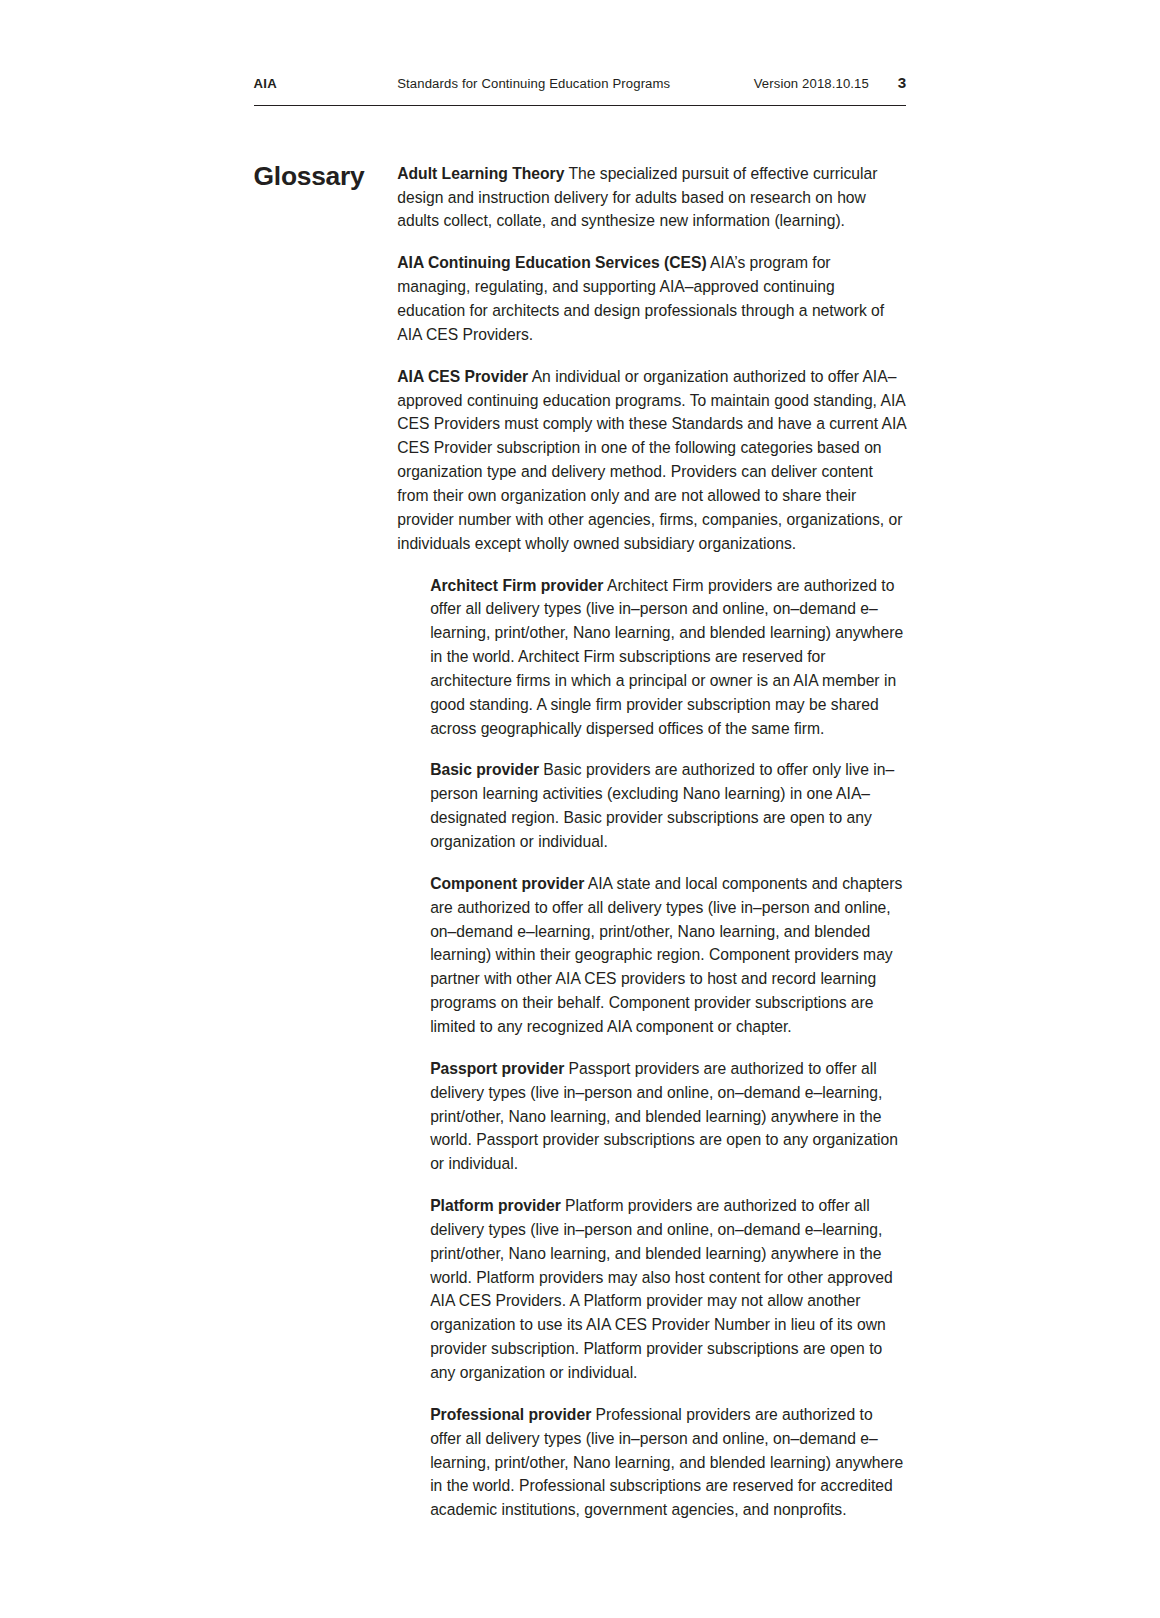AIA Standards for Continuing Education Programs Version 2018.10.15 3
Glossary
Adult Learning Theory The specialized pursuit of effective curricular design and instruction delivery for adults based on research on how adults collect, collate, and synthesize new information (learning).
AIA Continuing Education Services (CES) AIA’s program for managing, regulating, and supporting AIA–approved continuing education for architects and design professionals through a network of AIA CES Providers.
AIA CES Provider An individual or organization authorized to offer AIA–approved continuing education programs. To maintain good standing, AIA CES Providers must comply with these Standards and have a current AIA CES Provider subscription in one of the following categories based on organization type and delivery method. Providers can deliver content from their own organization only and are not allowed to share their provider number with other agencies, firms, companies, organizations, or individuals except wholly owned subsidiary organizations.
Architect Firm provider Architect Firm providers are authorized to offer all delivery types (live in–person and online, on–demand e–learning, print/other, Nano learning, and blended learning) anywhere in the world. Architect Firm subscriptions are reserved for architecture firms in which a principal or owner is an AIA member in good standing. A single firm provider subscription may be shared across geographically dispersed offices of the same firm.
Basic provider Basic providers are authorized to offer only live in–person learning activities (excluding Nano learning) in one AIA–designated region. Basic provider subscriptions are open to any organization or individual.
Component provider AIA state and local components and chapters are authorized to offer all delivery types (live in–person and online, on–demand e–learning, print/other, Nano learning, and blended learning) within their geographic region. Component providers may partner with other AIA CES providers to host and record learning programs on their behalf. Component provider subscriptions are limited to any recognized AIA component or chapter.
Passport provider Passport providers are authorized to offer all delivery types (live in–person and online, on–demand e–learning, print/other, Nano learning, and blended learning) anywhere in the world. Passport provider subscriptions are open to any organization or individual.
Platform provider Platform providers are authorized to offer all delivery types (live in–person and online, on–demand e–learning, print/other, Nano learning, and blended learning) anywhere in the world. Platform providers may also host content for other approved AIA CES Providers. A Platform provider may not allow another organization to use its AIA CES Provider Number in lieu of its own provider subscription. Platform provider subscriptions are open to any organization or individual.
Professional provider Professional providers are authorized to offer all delivery types (live in–person and online, on–demand e–learning, print/other, Nano learning, and blended learning) anywhere in the world. Professional subscriptions are reserved for accredited academic institutions, government agencies, and nonprofits.